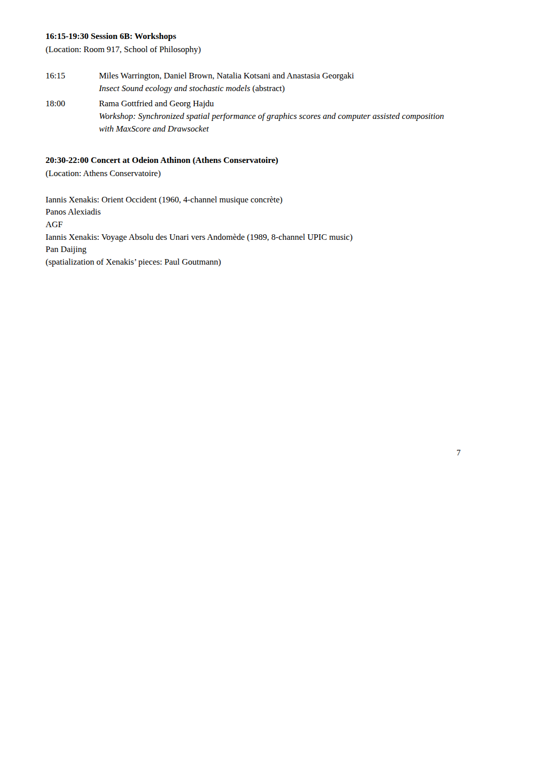16:15-19:30 Session 6B: Workshops
(Location: Room 917, School of Philosophy)
16:15
Miles Warrington, Daniel Brown, Natalia Kotsani and Anastasia Georgaki
Insect Sound ecology and stochastic models (abstract)
18:00
Rama Gottfried and Georg Hajdu
Workshop: Synchronized spatial performance of graphics scores and computer assisted composition with MaxScore and Drawsocket
20:30-22:00 Concert at Odeion Athinon (Athens Conservatoire)
(Location: Athens Conservatoire)
Iannis Xenakis: Orient Occident (1960, 4-channel musique concrète)
Panos Alexiadis
AGF
Iannis Xenakis: Voyage Absolu des Unari vers Andomède (1989, 8-channel UPIC music)
Pan Daijing
(spatialization of Xenakis’ pieces: Paul Goutmann)
7